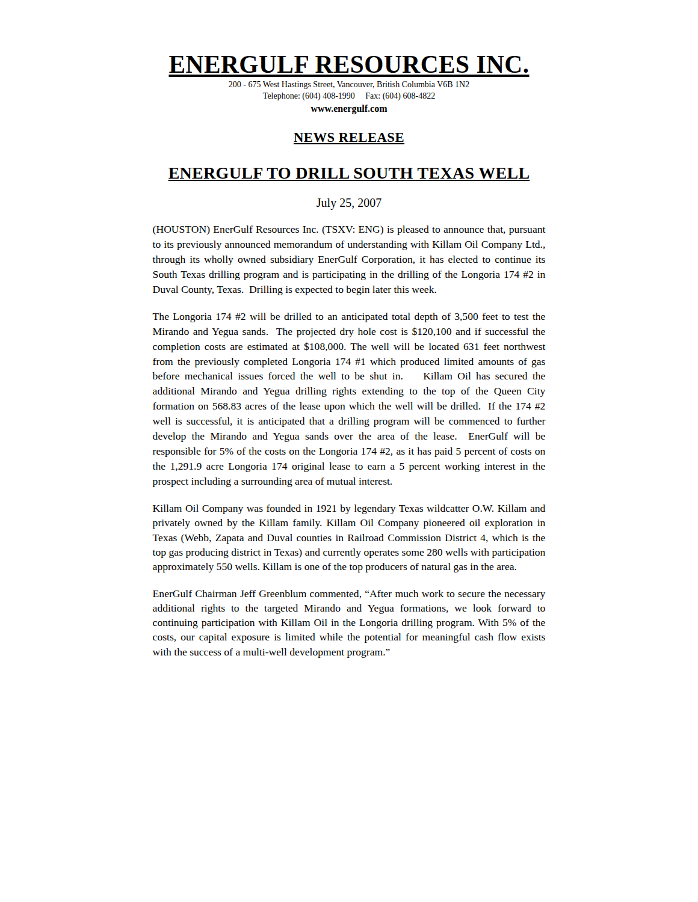ENERGULF RESOURCES INC.
200 - 675 West Hastings Street, Vancouver, British Columbia V6B 1N2
Telephone: (604) 408-1990 Fax: (604) 608-4822
www.energulf.com
NEWS RELEASE
ENERGULF TO DRILL SOUTH TEXAS WELL
July 25, 2007
(HOUSTON) EnerGulf Resources Inc. (TSXV: ENG) is pleased to announce that, pursuant to its previously announced memorandum of understanding with Killam Oil Company Ltd., through its wholly owned subsidiary EnerGulf Corporation, it has elected to continue its South Texas drilling program and is participating in the drilling of the Longoria 174 #2 in Duval County, Texas. Drilling is expected to begin later this week.
The Longoria 174 #2 will be drilled to an anticipated total depth of 3,500 feet to test the Mirando and Yegua sands. The projected dry hole cost is $120,100 and if successful the completion costs are estimated at $108,000. The well will be located 631 feet northwest from the previously completed Longoria 174 #1 which produced limited amounts of gas before mechanical issues forced the well to be shut in. Killam Oil has secured the additional Mirando and Yegua drilling rights extending to the top of the Queen City formation on 568.83 acres of the lease upon which the well will be drilled. If the 174 #2 well is successful, it is anticipated that a drilling program will be commenced to further develop the Mirando and Yegua sands over the area of the lease. EnerGulf will be responsible for 5% of the costs on the Longoria 174 #2, as it has paid 5 percent of costs on the 1,291.9 acre Longoria 174 original lease to earn a 5 percent working interest in the prospect including a surrounding area of mutual interest.
Killam Oil Company was founded in 1921 by legendary Texas wildcatter O.W. Killam and privately owned by the Killam family. Killam Oil Company pioneered oil exploration in Texas (Webb, Zapata and Duval counties in Railroad Commission District 4, which is the top gas producing district in Texas) and currently operates some 280 wells with participation approximately 550 wells. Killam is one of the top producers of natural gas in the area.
EnerGulf Chairman Jeff Greenblum commented, “After much work to secure the necessary additional rights to the targeted Mirando and Yegua formations, we look forward to continuing participation with Killam Oil in the Longoria drilling program. With 5% of the costs, our capital exposure is limited while the potential for meaningful cash flow exists with the success of a multi-well development program.”